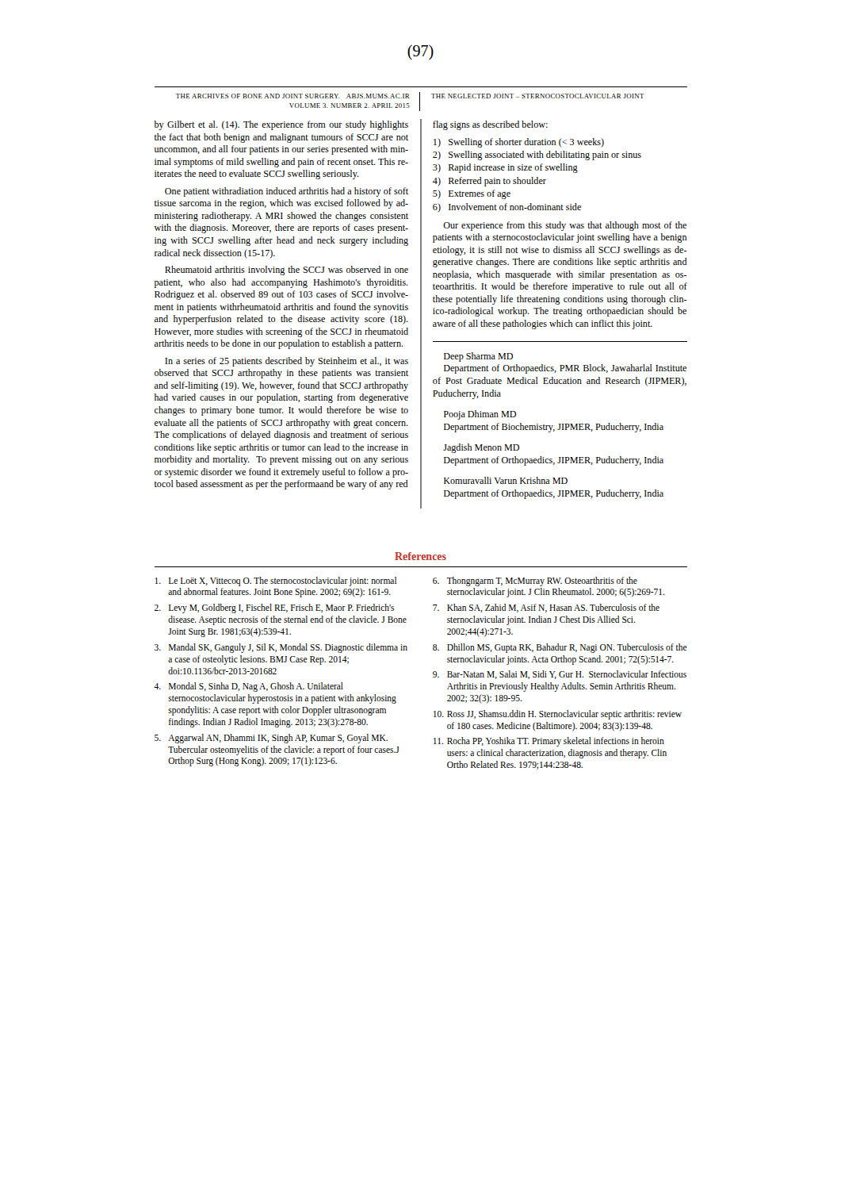(97)
The Archives of Bone and Joint Surgery. abjs.mums.ac.ir
Volume 3. Number 2. April 2015
The Neglected Joint – Sternocostoclavicular Joint
by Gilbert et al. (14). The experience from our study highlights the fact that both benign and malignant tumours of SCCJ are not uncommon, and all four patients in our series presented with minimal symptoms of mild swelling and pain of recent onset. This reiterates the need to evaluate SCCJ swelling seriously.
One patient withradiation induced arthritis had a history of soft tissue sarcoma in the region, which was excised followed by administering radiotherapy. A MRI showed the changes consistent with the diagnosis. Moreover, there are reports of cases presenting with SCCJ swelling after head and neck surgery including radical neck dissection (15-17).
Rheumatoid arthritis involving the SCCJ was observed in one patient, who also had accompanying Hashimoto's thyroiditis. Rodriguez et al. observed 89 out of 103 cases of SCCJ involvement in patients withrheumatoid arthritis and found the synovitis and hyperperfusion related to the disease activity score (18). However, more studies with screening of the SCCJ in rheumatoid arthritis needs to be done in our population to establish a pattern.
In a series of 25 patients described by Steinheim et al., it was observed that SCCJ arthropathy in these patients was transient and self-limiting (19). We, however, found that SCCJ arthropathy had varied causes in our population, starting from degenerative changes to primary bone tumor. It would therefore be wise to evaluate all the patients of SCCJ arthropathy with great concern. The complications of delayed diagnosis and treatment of serious conditions like septic arthritis or tumor can lead to the increase in morbidity and mortality. To prevent missing out on any serious or systemic disorder we found it extremely useful to follow a protocol based assessment as per the performaand be wary of any red
flag signs as described below:
Swelling of shorter duration (< 3 weeks)
Swelling associated with debilitating pain or sinus
Rapid increase in size of swelling
Referred pain to shoulder
Extremes of age
Involvement of non-dominant side
Our experience from this study was that although most of the patients with a sternocostoclavicular joint swelling have a benign etiology, it is still not wise to dismiss all SCCJ swellings as degenerative changes. There are conditions like septic arthritis and neoplasia, which masquerade with similar presentation as osteoarthritis. It would be therefore imperative to rule out all of these potentially life threatening conditions using thorough clinico-radiological workup. The treating orthopaedician should be aware of all these pathologies which can inflict this joint.
Deep Sharma MD
Department of Orthopaedics, PMR Block, Jawaharlal Institute of Post Graduate Medical Education and Research (JIPMER), Puducherry, India
Pooja Dhiman MD
Department of Biochemistry, JIPMER, Puducherry, India
Jagdish Menon MD
Department of Orthopaedics, JIPMER, Puducherry, India
Komuravalli Varun Krishna MD
Department of Orthopaedics, JIPMER, Puducherry, India
References
1. Le Loët X, Vittecoq O. The sternocostoclavicular joint: normal and abnormal features. Joint Bone Spine. 2002; 69(2): 161-9.
2. Levy M, Goldberg I, Fischel RE, Frisch E, Maor P. Friedrich's disease. Aseptic necrosis of the sternal end of the clavicle. J Bone Joint Surg Br. 1981;63(4):539-41.
3. Mandal SK, Ganguly J, Sil K, Mondal SS. Diagnostic dilemma in a case of osteolytic lesions. BMJ Case Rep. 2014; doi:10.1136/bcr-2013-201682
4. Mondal S, Sinha D, Nag A, Ghosh A. Unilateral sternocostoclavicular hyperostosis in a patient with ankylosing spondylitis: A case report with color Doppler ultrasonogram findings. Indian J Radiol Imaging. 2013; 23(3):278-80.
5. Aggarwal AN, Dhammi IK, Singh AP, Kumar S, Goyal MK. Tubercular osteomyelitis of the clavicle: a report of four cases.J Orthop Surg (Hong Kong). 2009; 17(1):123-6.
6. Thongngarm T, McMurray RW. Osteoarthritis of the sternoclavicular joint. J Clin Rheumatol. 2000; 6(5):269-71.
7. Khan SA, Zahid M, Asif N, Hasan AS. Tuberculosis of the sternoclavicular joint. Indian J Chest Dis Allied Sci. 2002;44(4):271-3.
8. Dhillon MS, Gupta RK, Bahadur R, Nagi ON. Tuberculosis of the sternoclavicular joints. Acta Orthop Scand. 2001; 72(5):514-7.
9. Bar-Natan M, Salai M, Sidi Y, Gur H. Sternoclavicular Infectious Arthritis in Previously Healthy Adults. Semin Arthritis Rheum. 2002; 32(3): 189-95.
10. Ross JJ, Shamsu.ddin H. Sternoclavicular septic arthritis: review of 180 cases. Medicine (Baltimore). 2004; 83(3):139-48.
11. Rocha PP, Yoshika TT. Primary skeletal infections in heroin users: a clinical characterization, diagnosis and therapy. Clin Ortho Related Res. 1979;144:238-48.